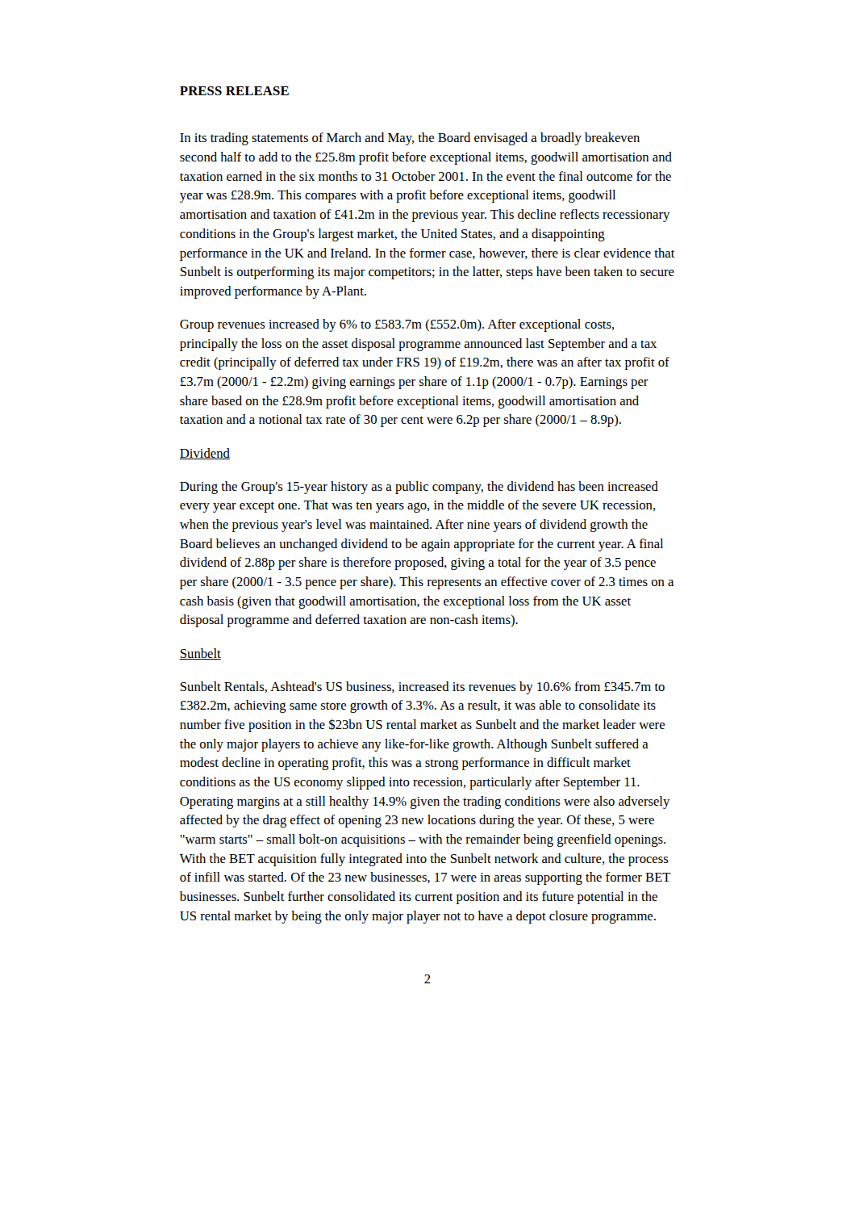PRESS RELEASE
In its trading statements of March and May, the Board envisaged a broadly breakeven second half to add to the £25.8m profit before exceptional items, goodwill amortisation and taxation earned in the six months to 31 October 2001. In the event the final outcome for the year was £28.9m. This compares with a profit before exceptional items, goodwill amortisation and taxation of £41.2m in the previous year. This decline reflects recessionary conditions in the Group's largest market, the United States, and a disappointing performance in the UK and Ireland. In the former case, however, there is clear evidence that Sunbelt is outperforming its major competitors; in the latter, steps have been taken to secure improved performance by A-Plant.
Group revenues increased by 6% to £583.7m (£552.0m). After exceptional costs, principally the loss on the asset disposal programme announced last September and a tax credit (principally of deferred tax under FRS 19) of £19.2m, there was an after tax profit of £3.7m (2000/1 - £2.2m) giving earnings per share of 1.1p (2000/1 - 0.7p). Earnings per share based on the £28.9m profit before exceptional items, goodwill amortisation and taxation and a notional tax rate of 30 per cent were 6.2p per share (2000/1 – 8.9p).
Dividend
During the Group's 15-year history as a public company, the dividend has been increased every year except one. That was ten years ago, in the middle of the severe UK recession, when the previous year's level was maintained. After nine years of dividend growth the Board believes an unchanged dividend to be again appropriate for the current year. A final dividend of 2.88p per share is therefore proposed, giving a total for the year of 3.5 pence per share (2000/1 - 3.5 pence per share). This represents an effective cover of 2.3 times on a cash basis (given that goodwill amortisation, the exceptional loss from the UK asset disposal programme and deferred taxation are non-cash items).
Sunbelt
Sunbelt Rentals, Ashtead's US business, increased its revenues by 10.6% from £345.7m to £382.2m, achieving same store growth of 3.3%. As a result, it was able to consolidate its number five position in the $23bn US rental market as Sunbelt and the market leader were the only major players to achieve any like-for-like growth. Although Sunbelt suffered a modest decline in operating profit, this was a strong performance in difficult market conditions as the US economy slipped into recession, particularly after September 11. Operating margins at a still healthy 14.9% given the trading conditions were also adversely affected by the drag effect of opening 23 new locations during the year. Of these, 5 were "warm starts" – small bolt-on acquisitions – with the remainder being greenfield openings. With the BET acquisition fully integrated into the Sunbelt network and culture, the process of infill was started. Of the 23 new businesses, 17 were in areas supporting the former BET businesses. Sunbelt further consolidated its current position and its future potential in the US rental market by being the only major player not to have a depot closure programme.
2